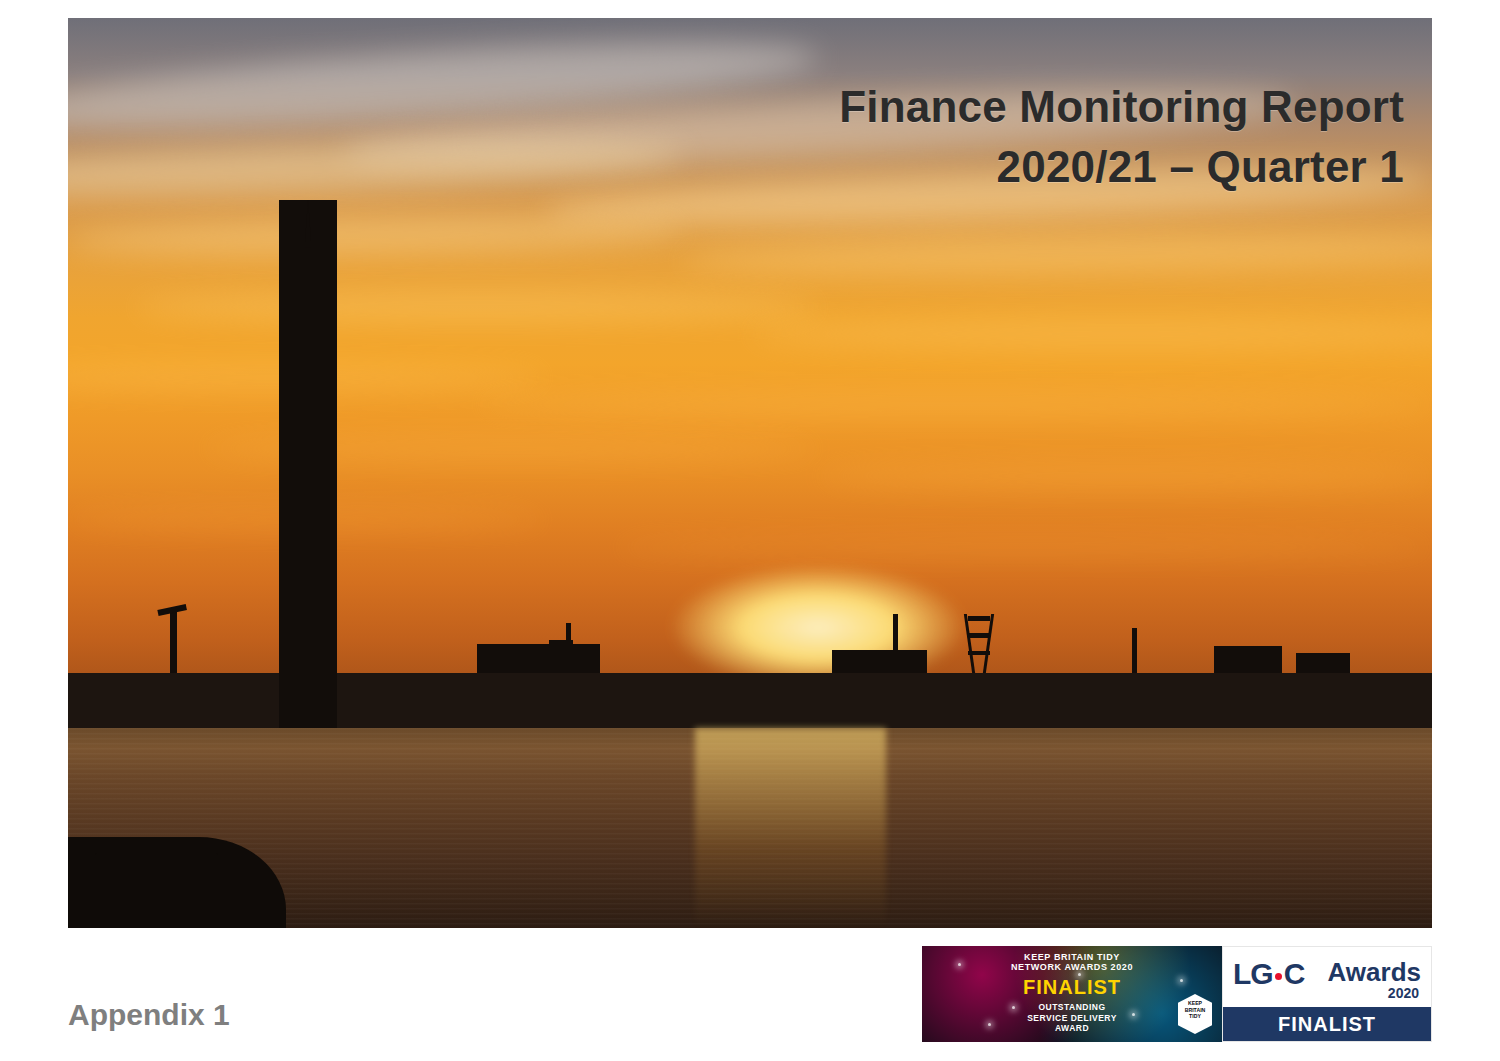Finance Monitoring Report
2020/21 – Quarter 1
Appendix 1
KEEP BRITAIN TIDY
NETWORK AWARDS 2020
FINALIST
OUTSTANDING
SERVICE DELIVERY
AWARD
LG C
Awards
2020
FINALIST